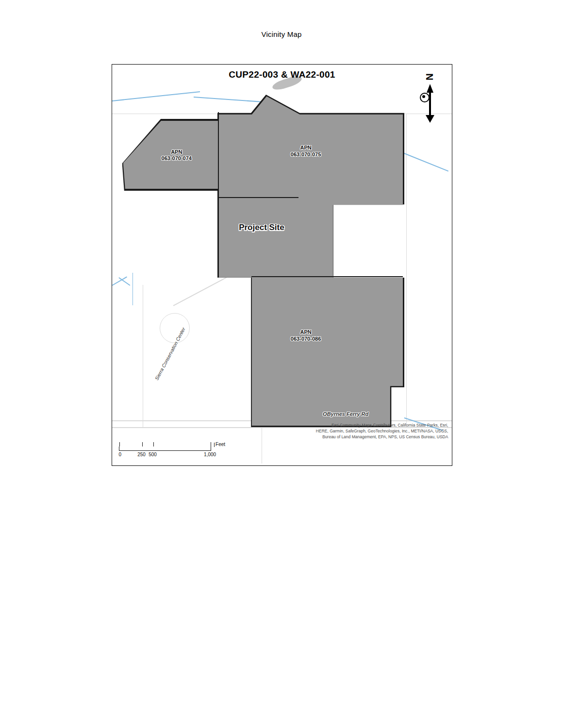Vicinity Map
CUP22-003 & WA22-001
N
APN
063-070-074
APN
063-070-075
Project Site
APN
063-070-086
OByrnes Ferry Rd
Sierra Conservation Center
Esri Community Maps Contributors, California State Parks, Esri,
HERE, Garmin, SafeGraph, GeoTechnologies, Inc., METI/NASA, USGS,
Bureau of Land Management, EPA, NPS, US Census Bureau, USDA
Feet
0 250 500 1,000